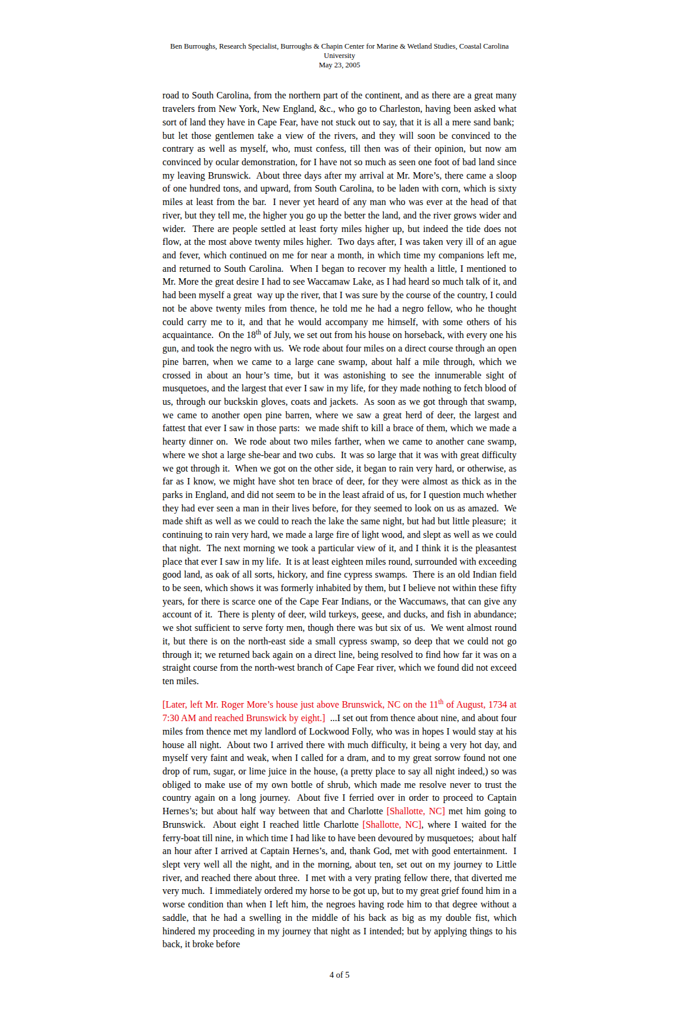Ben Burroughs, Research Specialist, Burroughs & Chapin Center for Marine & Wetland Studies, Coastal Carolina University
May 23, 2005
road to South Carolina, from the northern part of the continent, and as there are a great many travelers from New York, New England, &c., who go to Charleston, having been asked what sort of land they have in Cape Fear, have not stuck out to say, that it is all a mere sand bank; but let those gentlemen take a view of the rivers, and they will soon be convinced to the contrary as well as myself, who, must confess, till then was of their opinion, but now am convinced by ocular demonstration, for I have not so much as seen one foot of bad land since my leaving Brunswick. About three days after my arrival at Mr. More’s, there came a sloop of one hundred tons, and upward, from South Carolina, to be laden with corn, which is sixty miles at least from the bar. I never yet heard of any man who was ever at the head of that river, but they tell me, the higher you go up the better the land, and the river grows wider and wider. There are people settled at least forty miles higher up, but indeed the tide does not flow, at the most above twenty miles higher. Two days after, I was taken very ill of an ague and fever, which continued on me for near a month, in which time my companions left me, and returned to South Carolina. When I began to recover my health a little, I mentioned to Mr. More the great desire I had to see Waccamaw Lake, as I had heard so much talk of it, and had been myself a great way up the river, that I was sure by the course of the country, I could not be above twenty miles from thence, he told me he had a negro fellow, who he thought could carry me to it, and that he would accompany me himself, with some others of his acquaintance. On the 18th of July, we set out from his house on horseback, with every one his gun, and took the negro with us. We rode about four miles on a direct course through an open pine barren, when we came to a large cane swamp, about half a mile through, which we crossed in about an hour’s time, but it was astonishing to see the innumerable sight of musquetoes, and the largest that ever I saw in my life, for they made nothing to fetch blood of us, through our buckskin gloves, coats and jackets. As soon as we got through that swamp, we came to another open pine barren, where we saw a great herd of deer, the largest and fattest that ever I saw in those parts: we made shift to kill a brace of them, which we made a hearty dinner on. We rode about two miles farther, when we came to another cane swamp, where we shot a large she-bear and two cubs. It was so large that it was with great difficulty we got through it. When we got on the other side, it began to rain very hard, or otherwise, as far as I know, we might have shot ten brace of deer, for they were almost as thick as in the parks in England, and did not seem to be in the least afraid of us, for I question much whether they had ever seen a man in their lives before, for they seemed to look on us as amazed. We made shift as well as we could to reach the lake the same night, but had but little pleasure; it continuing to rain very hard, we made a large fire of light wood, and slept as well as we could that night. The next morning we took a particular view of it, and I think it is the pleasantest place that ever I saw in my life. It is at least eighteen miles round, surrounded with exceeding good land, as oak of all sorts, hickory, and fine cypress swamps. There is an old Indian field to be seen, which shows it was formerly inhabited by them, but I believe not within these fifty years, for there is scarce one of the Cape Fear Indians, or the Waccumaws, that can give any account of it. There is plenty of deer, wild turkeys, geese, and ducks, and fish in abundance; we shot sufficient to serve forty men, though there was but six of us. We went almost round it, but there is on the north-east side a small cypress swamp, so deep that we could not go through it; we returned back again on a direct line, being resolved to find how far it was on a straight course from the north-west branch of Cape Fear river, which we found did not exceed ten miles.
[Later, left Mr. Roger More’s house just above Brunswick, NC on the 11th of August, 1734 at 7:30 AM and reached Brunswick by eight.] ...I set out from thence about nine, and about four miles from thence met my landlord of Lockwood Folly, who was in hopes I would stay at his house all night. About two I arrived there with much difficulty, it being a very hot day, and myself very faint and weak, when I called for a dram, and to my great sorrow found not one drop of rum, sugar, or lime juice in the house, (a pretty place to say all night indeed,) so was obliged to make use of my own bottle of shrub, which made me resolve never to trust the country again on a long journey. About five I ferried over in order to proceed to Captain Hernes’s; but about half way between that and Charlotte [Shallotte, NC] met him going to Brunswick. About eight I reached little Charlotte [Shallotte, NC], where I waited for the ferry-boat till nine, in which time I had like to have been devoured by musquetoes; about half an hour after I arrived at Captain Hernes’s, and, thank God, met with good entertainment. I slept very well all the night, and in the morning, about ten, set out on my journey to Little river, and reached there about three. I met with a very prating fellow there, that diverted me very much. I immediately ordered my horse to be got up, but to my great grief found him in a worse condition than when I left him, the negroes having rode him to that degree without a saddle, that he had a swelling in the middle of his back as big as my double fist, which hindered my proceeding in my journey that night as I intended; but by applying things to his back, it broke before
4 of 5